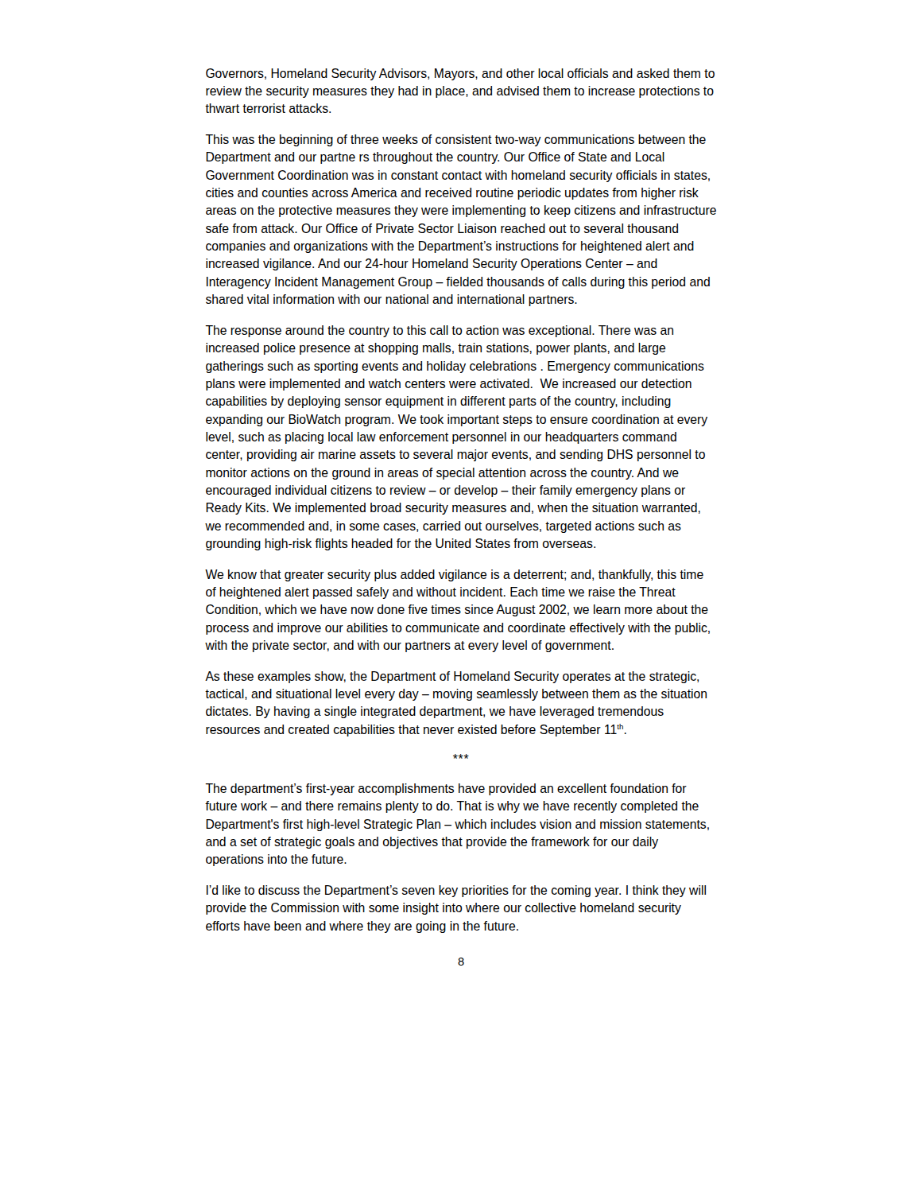Governors, Homeland Security Advisors, Mayors, and other local officials and asked them to review the security measures they had in place, and advised them to increase protections to thwart terrorist attacks.
This was the beginning of three weeks of consistent two-way communications between the Department and our partne rs throughout the country. Our Office of State and Local Government Coordination was in constant contact with homeland security officials in states, cities and counties across America and received routine periodic updates from higher risk areas on the protective measures they were implementing to keep citizens and infrastructure safe from attack. Our Office of Private Sector Liaison reached out to several thousand companies and organizations with the Department’s instructions for heightened alert and increased vigilance. And our 24-hour Homeland Security Operations Center – and Interagency Incident Management Group – fielded thousands of calls during this period and shared vital information with our national and international partners.
The response around the country to this call to action was exceptional. There was an increased police presence at shopping malls, train stations, power plants, and large gatherings such as sporting events and holiday celebrations . Emergency communications plans were implemented and watch centers were activated. We increased our detection capabilities by deploying sensor equipment in different parts of the country, including expanding our BioWatch program. We took important steps to ensure coordination at every level, such as placing local law enforcement personnel in our headquarters command center, providing air marine assets to several major events, and sending DHS personnel to monitor actions on the ground in areas of special attention across the country. And we encouraged individual citizens to review – or develop – their family emergency plans or Ready Kits. We implemented broad security measures and, when the situation warranted, we recommended and, in some cases, carried out ourselves, targeted actions such as grounding high-risk flights headed for the United States from overseas.
We know that greater security plus added vigilance is a deterrent; and, thankfully, this time of heightened alert passed safely and without incident. Each time we raise the Threat Condition, which we have now done five times since August 2002, we learn more about the process and improve our abilities to communicate and coordinate effectively with the public, with the private sector, and with our partners at every level of government.
As these examples show, the Department of Homeland Security operates at the strategic, tactical, and situational level every day – moving seamlessly between them as the situation dictates. By having a single integrated department, we have leveraged tremendous resources and created capabilities that never existed before September 11th.
***
The department’s first-year accomplishments have provided an excellent foundation for future work – and there remains plenty to do. That is why we have recently completed the Department's first high-level Strategic Plan – which includes vision and mission statements, and a set of strategic goals and objectives that provide the framework for our daily operations into the future.
I’d like to discuss the Department’s seven key priorities for the coming year. I think they will provide the Commission with some insight into where our collective homeland security efforts have been and where they are going in the future.
8